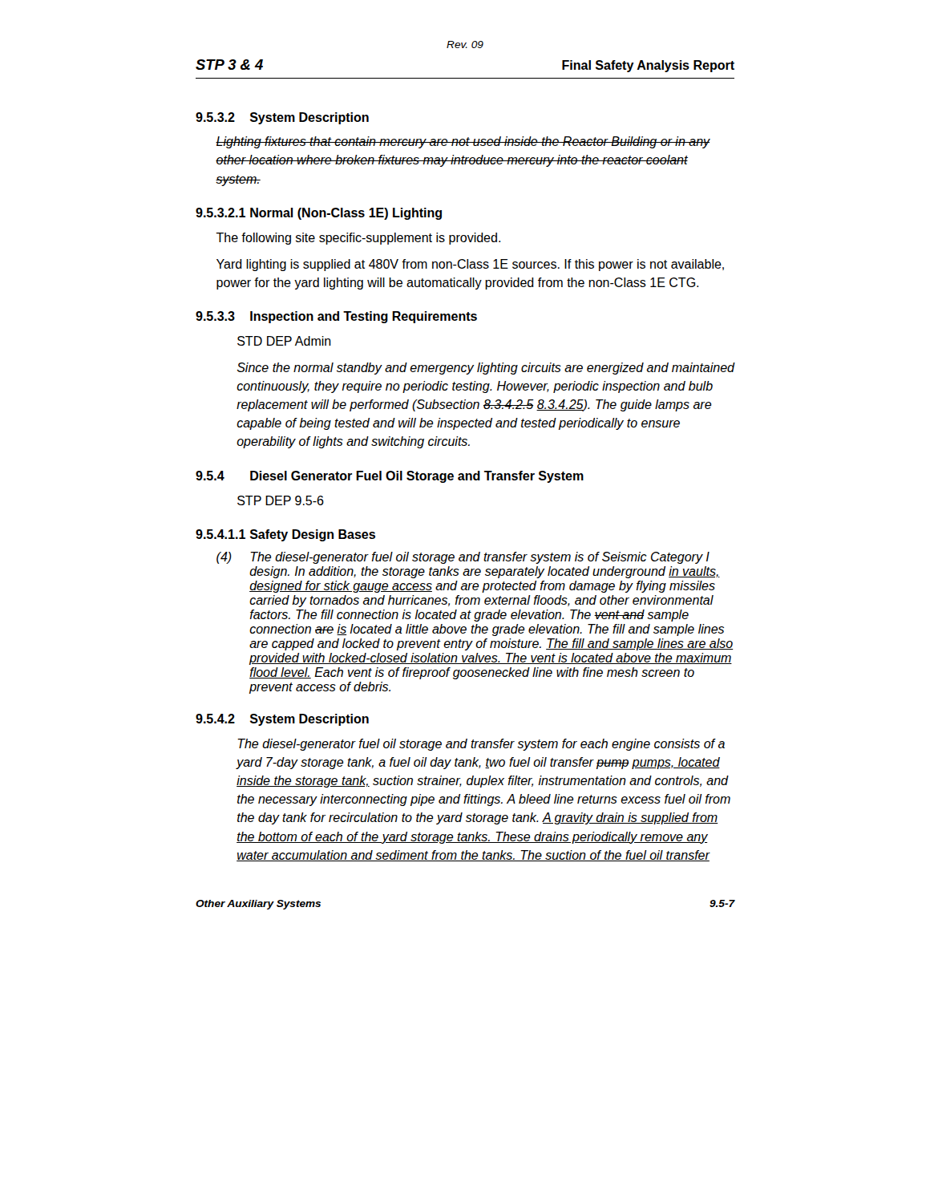Rev. 09
STP 3 & 4
Final Safety Analysis Report
9.5.3.2 System Description
Lighting fixtures that contain mercury are not used inside the Reactor Building or in any other location where broken fixtures may introduce mercury into the reactor coolant system.
9.5.3.2.1 Normal (Non-Class 1E) Lighting
The following site specific-supplement is provided.
Yard lighting is supplied at 480V from non-Class 1E sources. If this power is not available, power for the yard lighting will be automatically provided from the non-Class 1E CTG.
9.5.3.3 Inspection and Testing Requirements
STD DEP Admin
Since the normal standby and emergency lighting circuits are energized and maintained continuously, they require no periodic testing. However, periodic inspection and bulb replacement will be performed (Subsection 8.3.4.2.5 8.3.4.25). The guide lamps are capable of being tested and will be inspected and tested periodically to ensure operability of lights and switching circuits.
9.5.4 Diesel Generator Fuel Oil Storage and Transfer System
STP DEP 9.5-6
9.5.4.1.1 Safety Design Bases
(4)
The diesel-generator fuel oil storage and transfer system is of Seismic Category I design. In addition, the storage tanks are separately located underground in vaults, designed for stick gauge access and are protected from damage by flying missiles carried by tornados and hurricanes, from external floods, and other environmental factors. The fill connection is located at grade elevation. The vent and sample connection are is located a little above the grade elevation. The fill and sample lines are capped and locked to prevent entry of moisture. The fill and sample lines are also provided with locked-closed isolation valves. The vent is located above the maximum flood level. Each vent is of fireproof goosenecked line with fine mesh screen to prevent access of debris.
9.5.4.2 System Description
The diesel-generator fuel oil storage and transfer system for each engine consists of a yard 7-day storage tank, a fuel oil day tank, two fuel oil transfer pump pumps, located inside the storage tank, suction strainer, duplex filter, instrumentation and controls, and the necessary interconnecting pipe and fittings. A bleed line returns excess fuel oil from the day tank for recirculation to the yard storage tank. A gravity drain is supplied from the bottom of each of the yard storage tanks. These drains periodically remove any water accumulation and sediment from the tanks. The suction of the fuel oil transfer
Other Auxiliary Systems
9.5-7